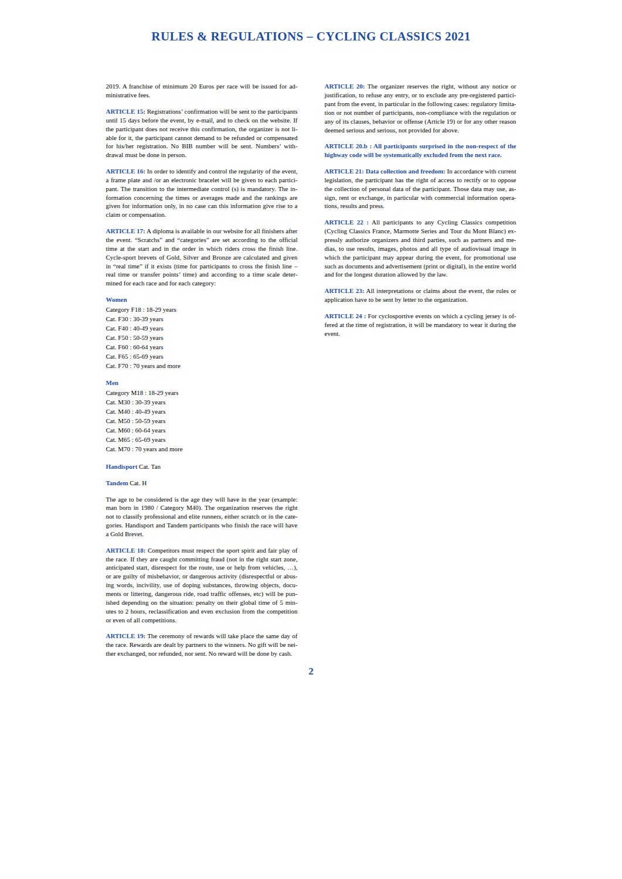RULES & REGULATIONS – CYCLING CLASSICS 2021
2019. A franchise of minimum 20 Euros per race will be issued for administrative fees.
ARTICLE 15: Registrations’ confirmation will be sent to the participants until 15 days before the event, by e-mail, and to check on the website. If the participant does not receive this confirmation, the organizer is not liable for it, the participant cannot demand to be refunded or compensated for his/her registration. No BIB number will be sent. Numbers’ withdrawal must be done in person.
ARTICLE 16: In order to identify and control the regularity of the event, a frame plate and /or an electronic bracelet will be given to each participant. The transition to the intermediate control (s) is mandatory. The information concerning the times or averages made and the rankings are given for information only, in no case can this information give rise to a claim or compensation.
ARTICLE 17: A diploma is available in our website for all finishers after the event. “Scratchs” and “categories” are set according to the official time at the start and in the order in which riders cross the finish line. Cycle-sport brevets of Gold, Silver and Bronze are calculated and given in “real time” if it exists (time for participants to cross the finish line – real time or transfer points’ time) and according to a time scale determined for each race and for each category:
Women
Category F18 : 18-29 years
Cat. F30 : 30-39 years
Cat. F40 : 40-49 years
Cat. F50 : 50-59 years
Cat. F60 : 60-64 years
Cat. F65 : 65-69 years
Cat. F70 : 70 years and more
Men
Category M18 : 18-29 years
Cat. M30 : 30-39 years
Cat. M40 : 40-49 years
Cat. M50 : 50-59 years
Cat. M60 : 60-64 years
Cat. M65 : 65-69 years
Cat. M70 : 70 years and more
Handisport Cat. Tan
Tandem Cat. H
The age to be considered is the age they will have in the year (example: man born in 1980 / Category M40). The organization reserves the right not to classify professional and elite runners, either scratch or in the categories. Handisport and Tandem participants who finish the race will have a Gold Brevet.
ARTICLE 18: Competitors must respect the sport spirit and fair play of the race. If they are caught committing fraud (not in the right start zone, anticipated start, disrespect for the route, use or help from vehicles, …), or are guilty of misbehavior, or dangerous activity (disrespectful or abusing words, incivility, use of doping substances, throwing objects, documents or littering, dangerous ride, road traffic offenses, etc) will be punished depending on the situation: penalty on their global time of 5 minutes to 2 hours, reclassification and even exclusion from the competition or even of all competitions.
ARTICLE 19: The ceremony of rewards will take place the same day of the race. Rewards are dealt by partners to the winners. No gift will be neither exchanged, nor refunded, nor sent. No reward will be done by cash.
ARTICLE 20: The organizer reserves the right, without any notice or justification, to refuse any entry, or to exclude any pre-registered participant from the event, in particular in the following cases: regulatory limitation or not number of participants, non-compliance with the regulation or any of its clauses, behavior or offense (Article 19) or for any other reason deemed serious and serious, not provided for above.
ARTICLE 20.b : All participants surprised in the non-respect of the highway code will be systematically excluded from the next race.
ARTICLE 21: Data collection and freedom: In accordance with current legislation, the participant has the right of access to rectify or to oppose the collection of personal data of the participant. Those data may use, assign, rent or exchange, in particular with commercial information operations, results and press.
ARTICLE 22 : All participants to any Cycling Classics competition (Cycling Classics France, Marmotte Series and Tour du Mont Blanc) expressly authorize organizers and third parties, such as partners and medias, to use results, images, photos and all type of audiovisual image in which the participant may appear during the event, for promotional use such as documents and advertisement (print or digital), in the entire world and for the longest duration allowed by the law.
ARTICLE 23: All interpretations or claims about the event, the rules or application have to be sent by letter to the organization.
ARTICLE 24 : For cyclosportive events on which a cycling jersey is offered at the time of registration, it will be mandatory to wear it during the event.
2